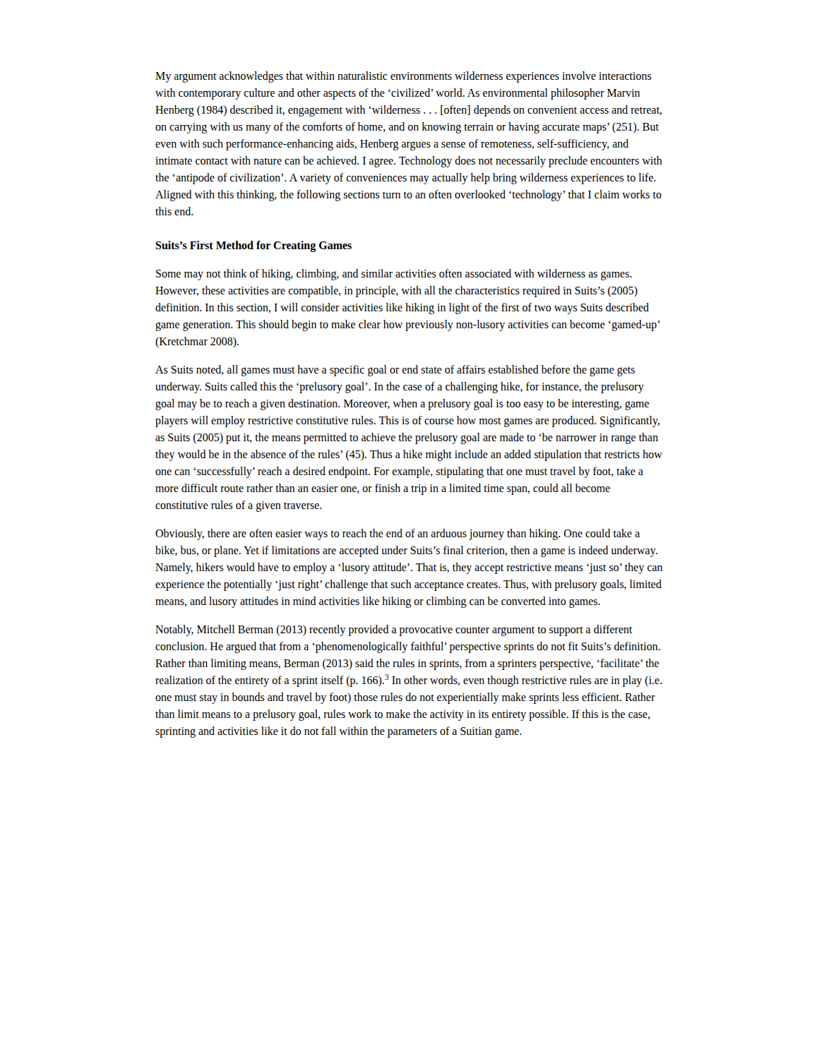My argument acknowledges that within naturalistic environments wilderness experiences involve interactions with contemporary culture and other aspects of the ‘civilized’ world. As environmental philosopher Marvin Henberg (1984) described it, engagement with ‘wilderness . . . [often] depends on convenient access and retreat, on carrying with us many of the comforts of home, and on knowing terrain or having accurate maps’ (251). But even with such performance-enhancing aids, Henberg argues a sense of remoteness, self-sufficiency, and intimate contact with nature can be achieved. I agree. Technology does not necessarily preclude encounters with the ‘antipode of civilization’. A variety of conveniences may actually help bring wilderness experiences to life. Aligned with this thinking, the following sections turn to an often overlooked ‘technology’ that I claim works to this end.
Suits’s First Method for Creating Games
Some may not think of hiking, climbing, and similar activities often associated with wilderness as games. However, these activities are compatible, in principle, with all the characteristics required in Suits’s (2005) definition. In this section, I will consider activities like hiking in light of the first of two ways Suits described game generation. This should begin to make clear how previously non-lusory activities can become ‘gamed-up’ (Kretchmar 2008).
As Suits noted, all games must have a specific goal or end state of affairs established before the game gets underway. Suits called this the ‘prelusory goal’. In the case of a challenging hike, for instance, the prelusory goal may be to reach a given destination. Moreover, when a prelusory goal is too easy to be interesting, game players will employ restrictive constitutive rules. This is of course how most games are produced. Significantly, as Suits (2005) put it, the means permitted to achieve the prelusory goal are made to ‘be narrower in range than they would be in the absence of the rules’ (45). Thus a hike might include an added stipulation that restricts how one can ‘successfully’ reach a desired endpoint. For example, stipulating that one must travel by foot, take a more difficult route rather than an easier one, or finish a trip in a limited time span, could all become constitutive rules of a given traverse.
Obviously, there are often easier ways to reach the end of an arduous journey than hiking. One could take a bike, bus, or plane. Yet if limitations are accepted under Suits’s final criterion, then a game is indeed underway. Namely, hikers would have to employ a ‘lusory attitude’. That is, they accept restrictive means ‘just so’ they can experience the potentially ‘just right’ challenge that such acceptance creates. Thus, with prelusory goals, limited means, and lusory attitudes in mind activities like hiking or climbing can be converted into games.
Notably, Mitchell Berman (2013) recently provided a provocative counter argument to support a different conclusion. He argued that from a ‘phenomenologically faithful’ perspective sprints do not fit Suits’s definition. Rather than limiting means, Berman (2013) said the rules in sprints, from a sprinters perspective, ‘facilitate’ the realization of the entirety of a sprint itself (p. 166).3 In other words, even though restrictive rules are in play (i.e. one must stay in bounds and travel by foot) those rules do not experientially make sprints less efficient. Rather than limit means to a prelusory goal, rules work to make the activity in its entirety possible. If this is the case, sprinting and activities like it do not fall within the parameters of a Suitian game.